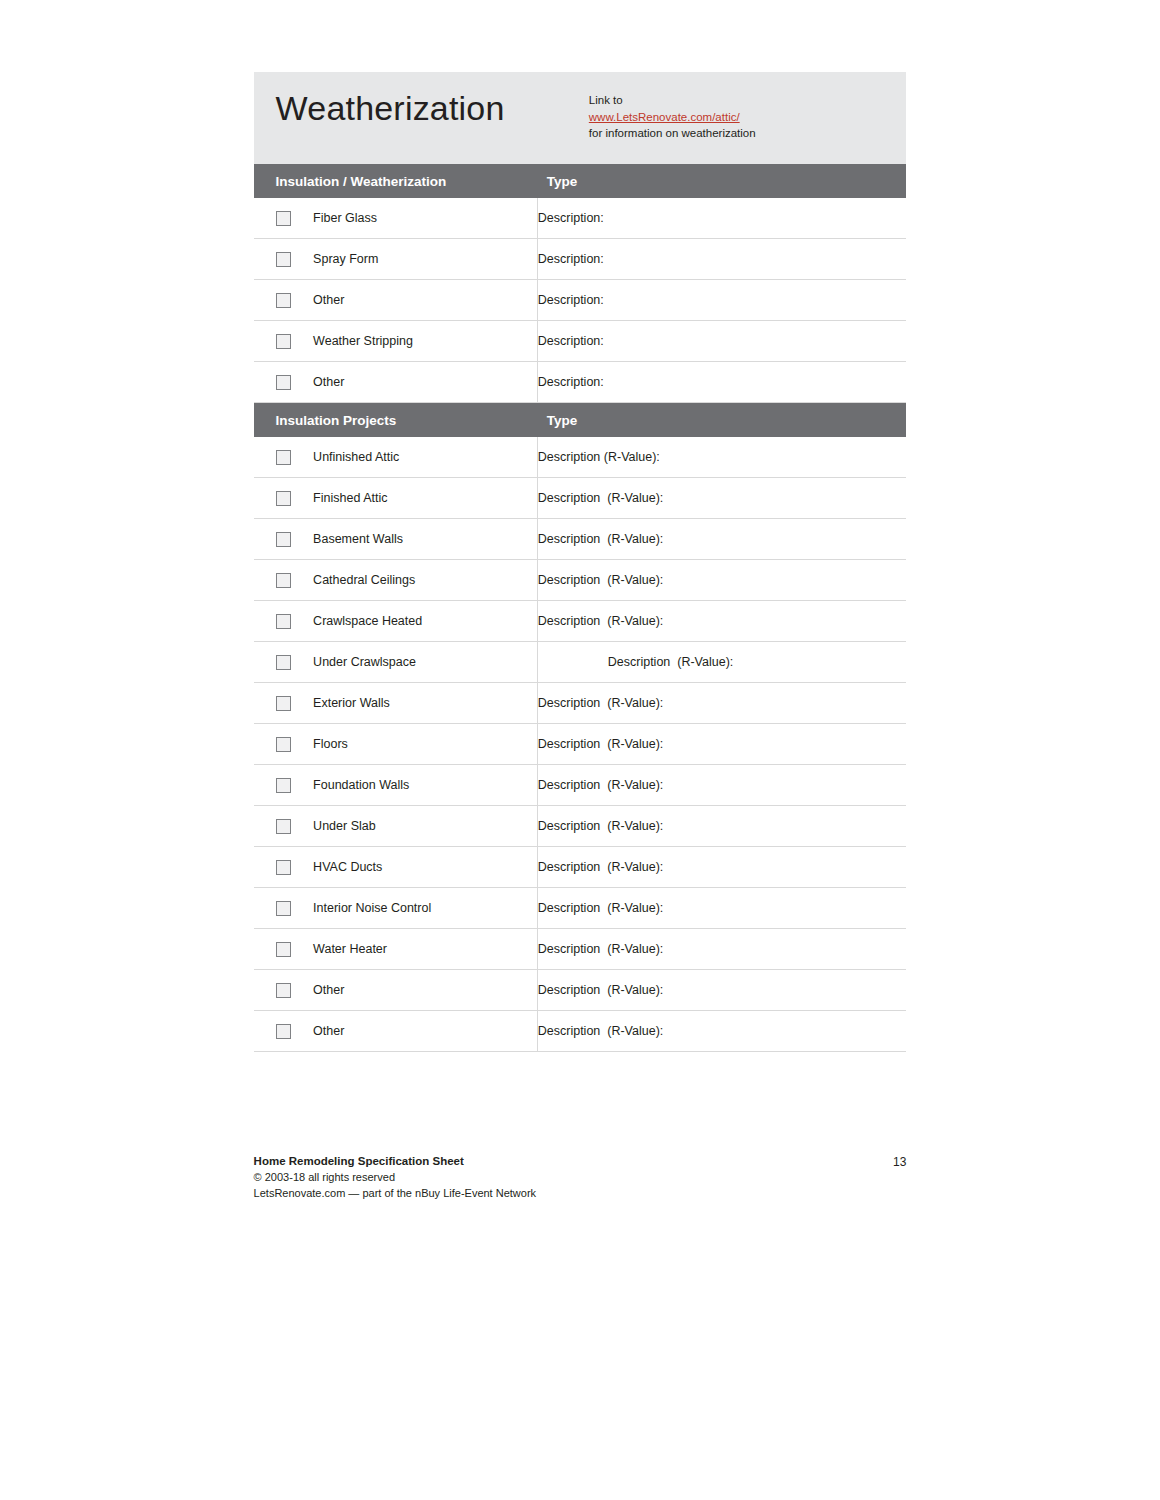Weatherization
Link to
www.LetsRenovate.com/attic/
for information on weatherization
Insulation / Weatherization
Type
| | Fiber Glass | Description: |
| | Spray Form | Description: |
| | Other | Description: |
| | Weather Stripping | Description: |
| | Other | Description: |
Insulation Projects
Type
| | Unfinished Attic | Description (R-Value): |
| | Finished Attic | Description (R-Value): |
| | Basement Walls | Description (R-Value): |
| | Cathedral Ceilings | Description (R-Value): |
| | Crawlspace Heated | Description (R-Value): |
| | Under Crawlspace | Description (R-Value): |
| | Exterior Walls | Description (R-Value): |
| | Floors | Description (R-Value): |
| | Foundation Walls | Description (R-Value): |
| | Under Slab | Description (R-Value): |
| | HVAC Ducts | Description (R-Value): |
| | Interior Noise Control | Description (R-Value): |
| | Water Heater | Description (R-Value): |
| | Other | Description (R-Value): |
| | Other | Description (R-Value): |
Home Remodeling Specification Sheet
© 2003-18 all rights reserved
LetsRenovate.com — part of the nBuy Life-Event Network
13